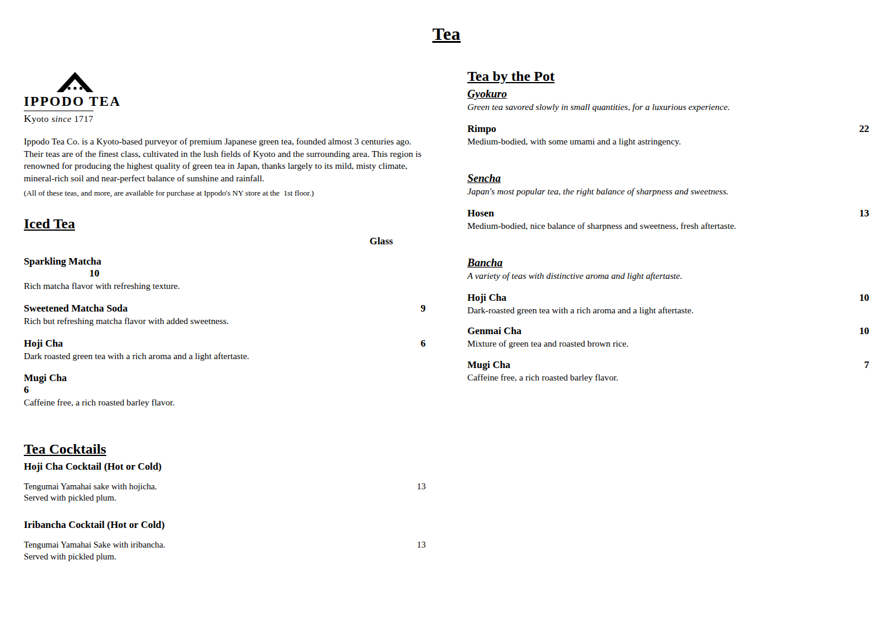Tea
IPPODO TEA
Kyoto since 1717
Ippodo Tea Co. is a Kyoto-based purveyor of premium Japanese green tea, founded almost 3 centuries ago. Their teas are of the finest class, cultivated in the lush fields of Kyoto and the surrounding area. This region is renowned for producing the highest quality of green tea in Japan, thanks largely to its mild, misty climate, mineral-rich soil and near-perfect balance of sunshine and rainfall.
(All of these teas, and more, are available for purchase at Ippodo's NY store at the 1st floor.)
Iced Tea
Glass
Sparkling Matcha
10
Rich matcha flavor with refreshing texture.
Sweetened Matcha Soda 9
Rich but refreshing matcha flavor with added sweetness.
Hoji Cha 6
Dark roasted green tea with a rich aroma and a light aftertaste.
Mugi Cha
6
Caffeine free, a rich roasted barley flavor.
Tea Cocktails
Hoji Cha Cocktail (Hot or Cold)
Tengumai Yamahai sake with hojicha.
Served with pickled plum.
13
Iribancha Cocktail (Hot or Cold)
Tengumai Yamahai Sake with iribancha.
Served with pickled plum.
13
Tea by the Pot
Gyokuro
Green tea savored slowly in small quantities, for a luxurious experience.
Rimpo 22
Medium-bodied, with some umami and a light astringency.
Sencha
Japan's most popular tea, the right balance of sharpness and sweetness.
Hosen 13
Medium-bodied, nice balance of sharpness and sweetness, fresh aftertaste.
Bancha
A variety of teas with distinctive aroma and light aftertaste.
Hoji Cha 10
Dark-roasted green tea with a rich aroma and a light aftertaste.
Genmai Cha 10
Mixture of green tea and roasted brown rice.
Mugi Cha 7
Caffeine free, a rich roasted barley flavor.